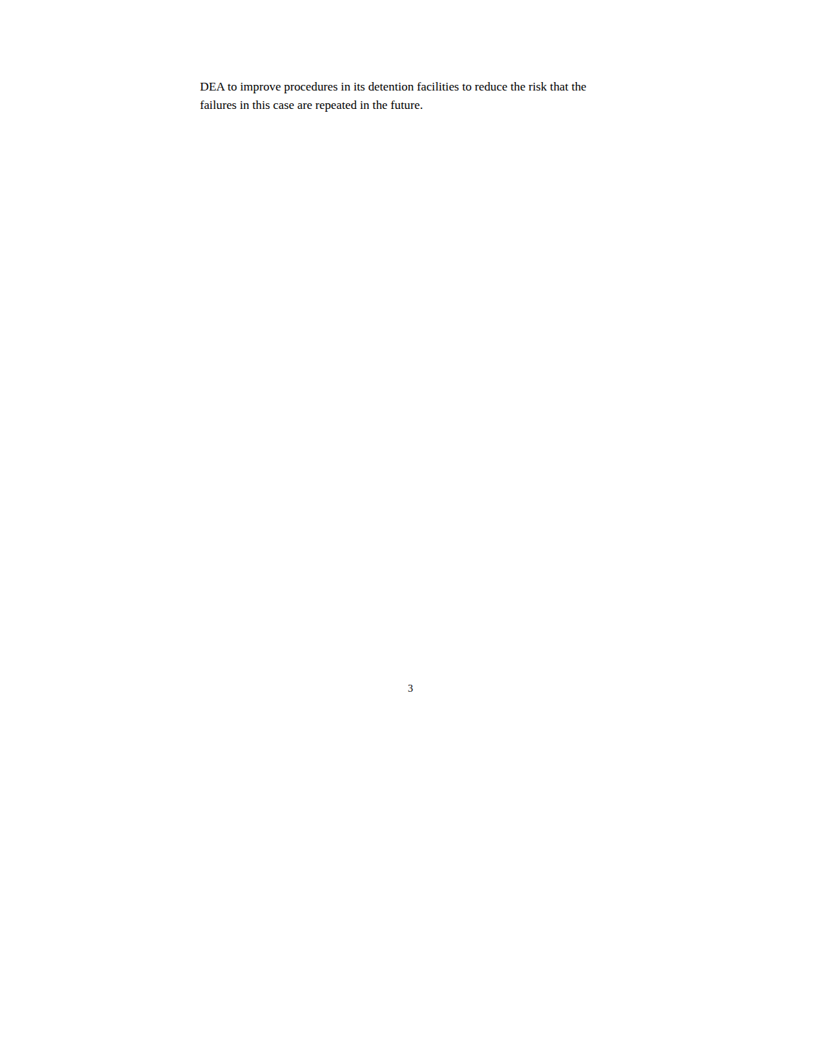DEA to improve procedures in its detention facilities to reduce the risk that the failures in this case are repeated in the future.
3